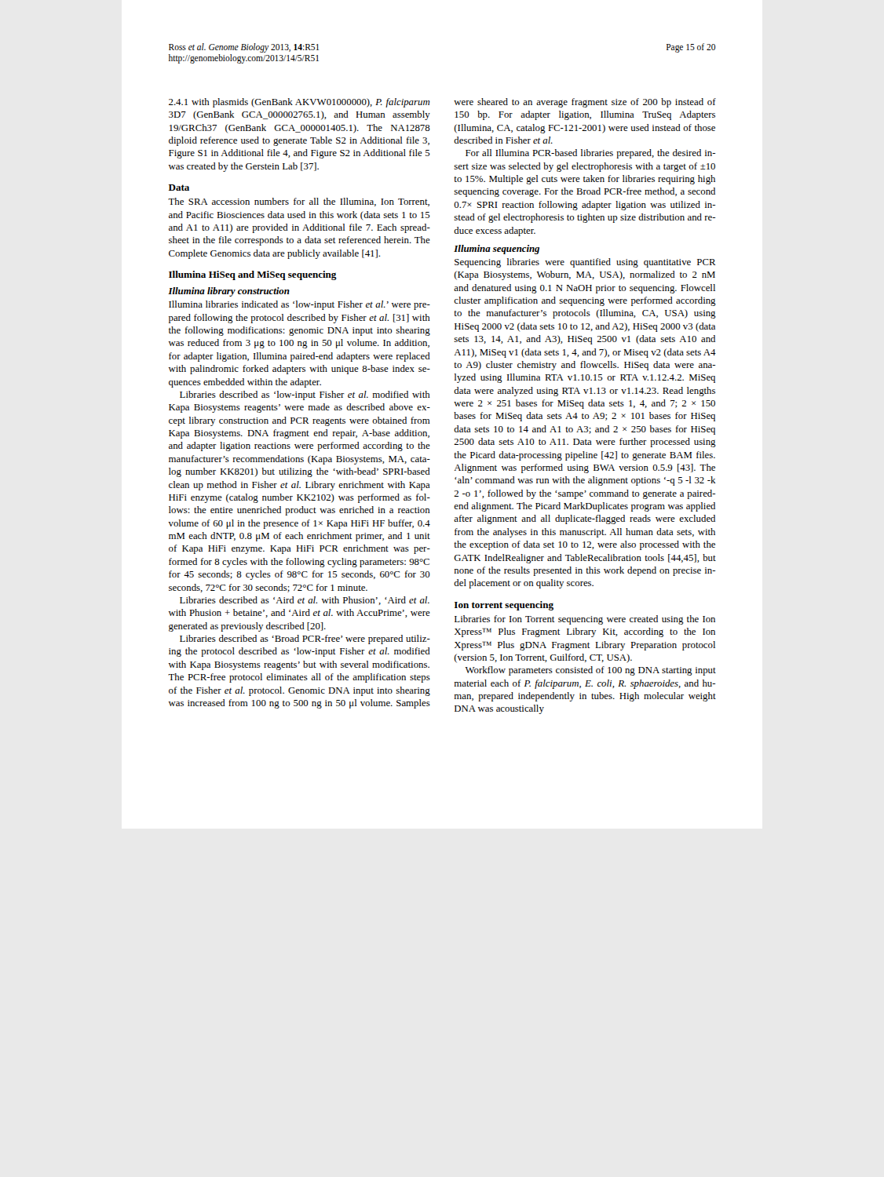Ross et al. Genome Biology 2013, 14:R51
http://genomebiology.com/2013/14/5/R51
Page 15 of 20
2.4.1 with plasmids (GenBank AKVW01000000), P. falciparum 3D7 (GenBank GCA_000002765.1), and Human assembly 19/GRCh37 (GenBank GCA_000001405.1). The NA12878 diploid reference used to generate Table S2 in Additional file 3, Figure S1 in Additional file 4, and Figure S2 in Additional file 5 was created by the Gerstein Lab [37].
Data
The SRA accession numbers for all the Illumina, Ion Torrent, and Pacific Biosciences data used in this work (data sets 1 to 15 and A1 to A11) are provided in Additional file 7. Each spreadsheet in the file corresponds to a data set referenced herein. The Complete Genomics data are publicly available [41].
Illumina HiSeq and MiSeq sequencing
Illumina library construction
Illumina libraries indicated as ‘low-input Fisher et al.’ were prepared following the protocol described by Fisher et al. [31] with the following modifications: genomic DNA input into shearing was reduced from 3 μg to 100 ng in 50 μl volume. In addition, for adapter ligation, Illumina paired-end adapters were replaced with palindromic forked adapters with unique 8-base index sequences embedded within the adapter.
Libraries described as ‘low-input Fisher et al. modified with Kapa Biosystems reagents’ were made as described above except library construction and PCR reagents were obtained from Kapa Biosystems. DNA fragment end repair, A-base addition, and adapter ligation reactions were performed according to the manufacturer’s recommendations (Kapa Biosystems, MA, catalog number KK8201) but utilizing the ‘with-bead’ SPRI-based clean up method in Fisher et al. Library enrichment with Kapa HiFi enzyme (catalog number KK2102) was performed as follows: the entire unenriched product was enriched in a reaction volume of 60 μl in the presence of 1× Kapa HiFi HF buffer, 0.4 mM each dNTP, 0.8 μM of each enrichment primer, and 1 unit of Kapa HiFi enzyme. Kapa HiFi PCR enrichment was performed for 8 cycles with the following cycling parameters: 98°C for 45 seconds; 8 cycles of 98°C for 15 seconds, 60°C for 30 seconds, 72°C for 30 seconds; 72°C for 1 minute.
Libraries described as ‘Aird et al. with Phusion’, ‘Aird et al. with Phusion + betaine’, and ‘Aird et al. with AccuPrime’, were generated as previously described [20].
Libraries described as ‘Broad PCR-free’ were prepared utilizing the protocol described as ‘low-input Fisher et al. modified with Kapa Biosystems reagents’ but with several modifications. The PCR-free protocol eliminates all of the amplification steps of the Fisher et al. protocol. Genomic DNA input into shearing was increased from 100 ng to 500 ng in 50 μl volume. Samples were sheared to an average fragment size of 200 bp instead of 150 bp. For adapter ligation, Illumina TruSeq Adapters (Illumina, CA, catalog FC-121-2001) were used instead of those described in Fisher et al.
For all Illumina PCR-based libraries prepared, the desired insert size was selected by gel electrophoresis with a target of ±10 to 15%. Multiple gel cuts were taken for libraries requiring high sequencing coverage. For the Broad PCR-free method, a second 0.7× SPRI reaction following adapter ligation was utilized instead of gel electrophoresis to tighten up size distribution and reduce excess adapter.
Illumina sequencing
Sequencing libraries were quantified using quantitative PCR (Kapa Biosystems, Woburn, MA, USA), normalized to 2 nM and denatured using 0.1 N NaOH prior to sequencing. Flowcell cluster amplification and sequencing were performed according to the manufacturer’s protocols (Illumina, CA, USA) using HiSeq 2000 v2 (data sets 10 to 12, and A2), HiSeq 2000 v3 (data sets 13, 14, A1, and A3), HiSeq 2500 v1 (data sets A10 and A11), MiSeq v1 (data sets 1, 4, and 7), or Miseq v2 (data sets A4 to A9) cluster chemistry and flowcells. HiSeq data were analyzed using Illumina RTA v1.10.15 or RTA v.1.12.4.2. MiSeq data were analyzed using RTA v1.13 or v1.14.23. Read lengths were 2 × 251 bases for MiSeq data sets 1, 4, and 7; 2 × 150 bases for MiSeq data sets A4 to A9; 2 × 101 bases for HiSeq data sets 10 to 14 and A1 to A3; and 2 × 250 bases for HiSeq 2500 data sets A10 to A11. Data were further processed using the Picard data-processing pipeline [42] to generate BAM files. Alignment was performed using BWA version 0.5.9 [43]. The ‘aln’ command was run with the alignment options ‘-q 5 -l 32 -k 2 -o 1’, followed by the ‘sampe’ command to generate a paired-end alignment. The Picard MarkDuplicates program was applied after alignment and all duplicate-flagged reads were excluded from the analyses in this manuscript. All human data sets, with the exception of data set 10 to 12, were also processed with the GATK IndelRealigner and TableRecalibration tools [44,45], but none of the results presented in this work depend on precise indel placement or on quality scores.
Ion torrent sequencing
Libraries for Ion Torrent sequencing were created using the Ion Xpress™ Plus Fragment Library Kit, according to the Ion Xpress™ Plus gDNA Fragment Library Preparation protocol (version 5, Ion Torrent, Guilford, CT, USA).
Workflow parameters consisted of 100 ng DNA starting input material each of P. falciparum, E. coli, R. sphaeroides, and human, prepared independently in tubes. High molecular weight DNA was acoustically